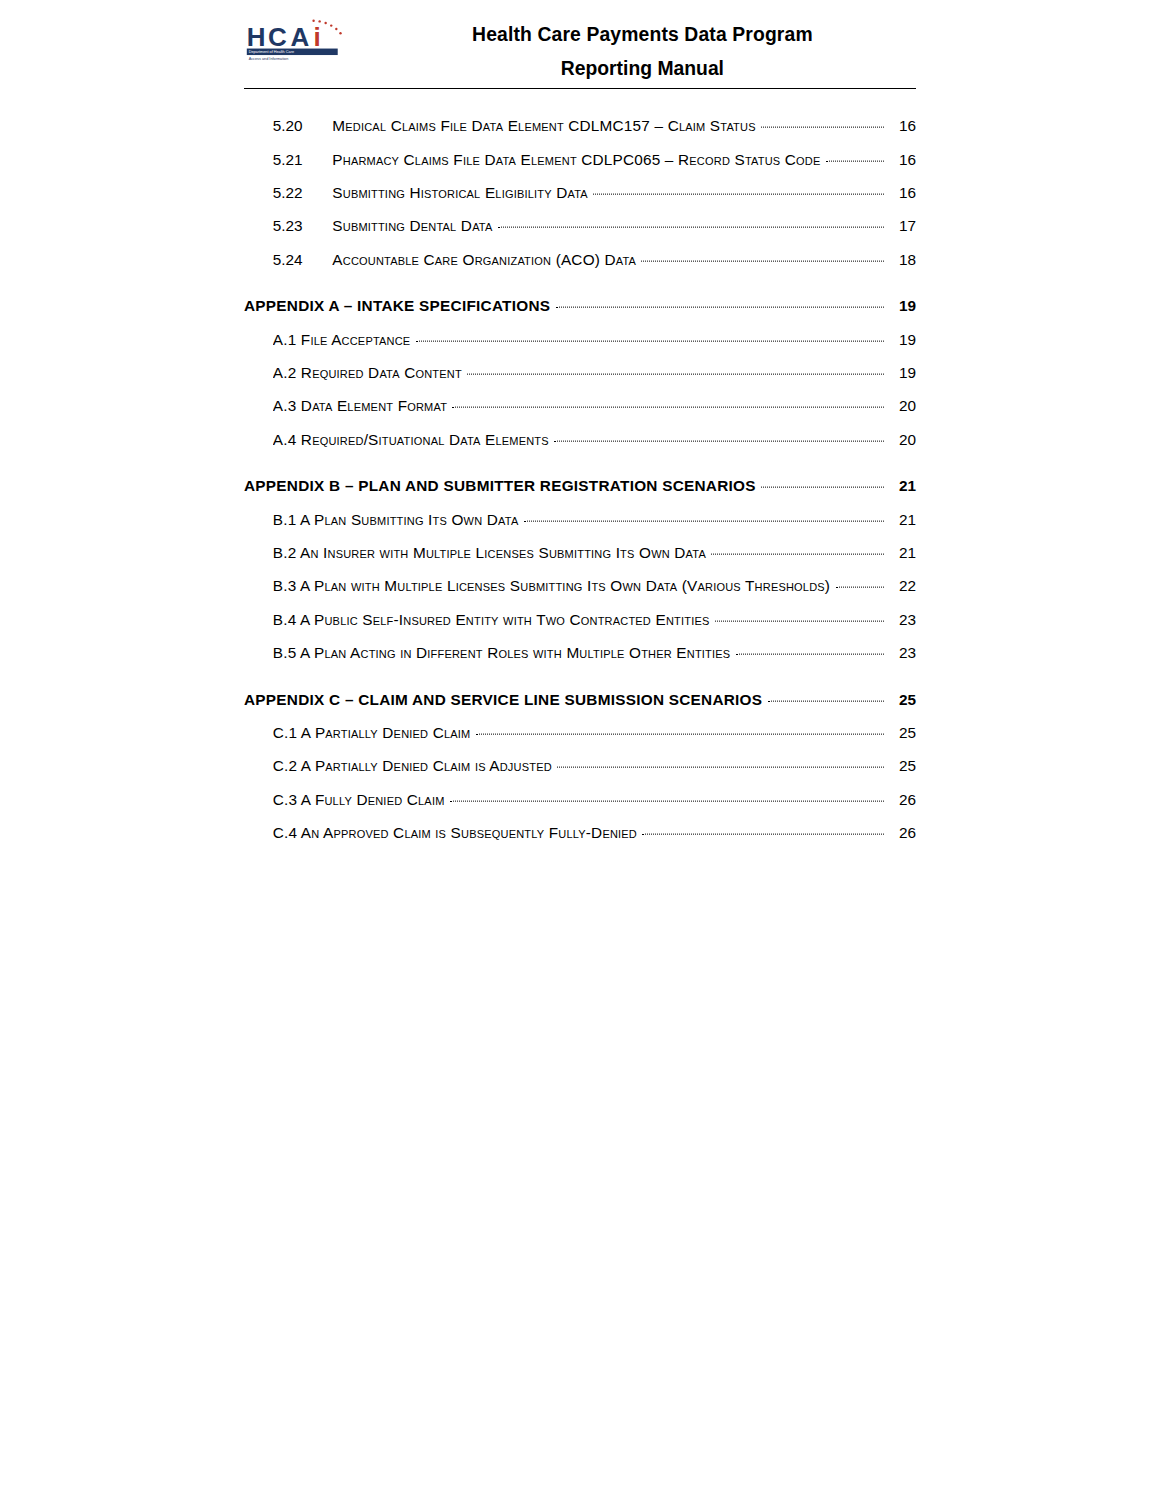H C A i Department of Health Care Access and Information
Health Care Payments Data Program
Reporting Manual
5.20 Medical Claims File Data Element CDLMC157 – Claim Status 16
5.21 Pharmacy Claims File Data Element CDLPC065 – Record Status Code 16
5.22 Submitting Historical Eligibility Data 16
5.23 Submitting Dental Data 17
5.24 Accountable Care Organization (ACO) Data 18
Appendix A – Intake Specifications 19
A.1 File Acceptance 19
A.2 Required Data Content 19
A.3 Data Element Format 20
A.4 Required/Situational Data Elements 20
Appendix B – Plan and Submitter Registration Scenarios 21
B.1 A Plan Submitting Its Own Data 21
B.2 An Insurer with Multiple Licenses Submitting Its Own Data 21
B.3 A Plan with Multiple Licenses Submitting Its Own Data (Various Thresholds) 22
B.4 A Public Self-Insured Entity with Two Contracted Entities 23
B.5 A Plan Acting in Different Roles with Multiple Other Entities 23
Appendix C – Claim and Service Line Submission Scenarios 25
C.1 A Partially Denied Claim 25
C.2 A Partially Denied Claim is Adjusted 25
C.3 A Fully Denied Claim 26
C.4 An Approved Claim is Subsequently Fully-Denied 26